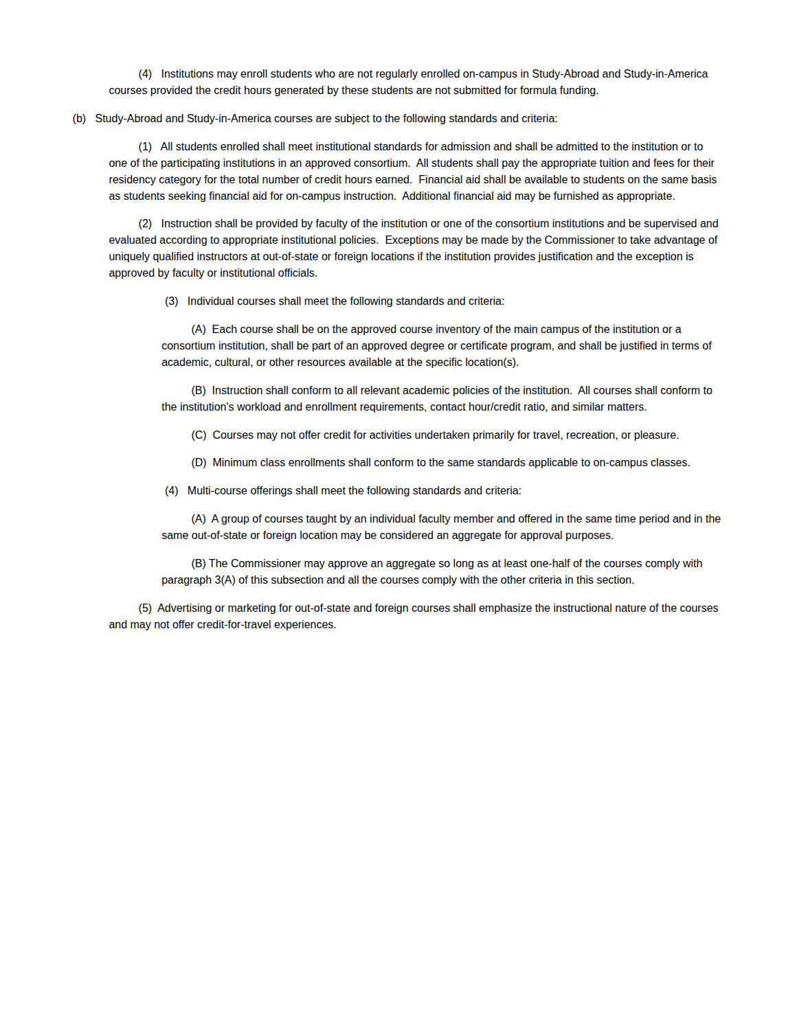(4) Institutions may enroll students who are not regularly enrolled on-campus in Study-Abroad and Study-in-America courses provided the credit hours generated by these students are not submitted for formula funding.
(b) Study-Abroad and Study-in-America courses are subject to the following standards and criteria:
(1) All students enrolled shall meet institutional standards for admission and shall be admitted to the institution or to one of the participating institutions in an approved consortium. All students shall pay the appropriate tuition and fees for their residency category for the total number of credit hours earned. Financial aid shall be available to students on the same basis as students seeking financial aid for on-campus instruction. Additional financial aid may be furnished as appropriate.
(2) Instruction shall be provided by faculty of the institution or one of the consortium institutions and be supervised and evaluated according to appropriate institutional policies. Exceptions may be made by the Commissioner to take advantage of uniquely qualified instructors at out-of-state or foreign locations if the institution provides justification and the exception is approved by faculty or institutional officials.
(3) Individual courses shall meet the following standards and criteria:
(A) Each course shall be on the approved course inventory of the main campus of the institution or a consortium institution, shall be part of an approved degree or certificate program, and shall be justified in terms of academic, cultural, or other resources available at the specific location(s).
(B) Instruction shall conform to all relevant academic policies of the institution. All courses shall conform to the institution's workload and enrollment requirements, contact hour/credit ratio, and similar matters.
(C) Courses may not offer credit for activities undertaken primarily for travel, recreation, or pleasure.
(D) Minimum class enrollments shall conform to the same standards applicable to on-campus classes.
(4) Multi-course offerings shall meet the following standards and criteria:
(A) A group of courses taught by an individual faculty member and offered in the same time period and in the same out-of-state or foreign location may be considered an aggregate for approval purposes.
(B) The Commissioner may approve an aggregate so long as at least one-half of the courses comply with paragraph 3(A) of this subsection and all the courses comply with the other criteria in this section.
(5) Advertising or marketing for out-of-state and foreign courses shall emphasize the instructional nature of the courses and may not offer credit-for-travel experiences.